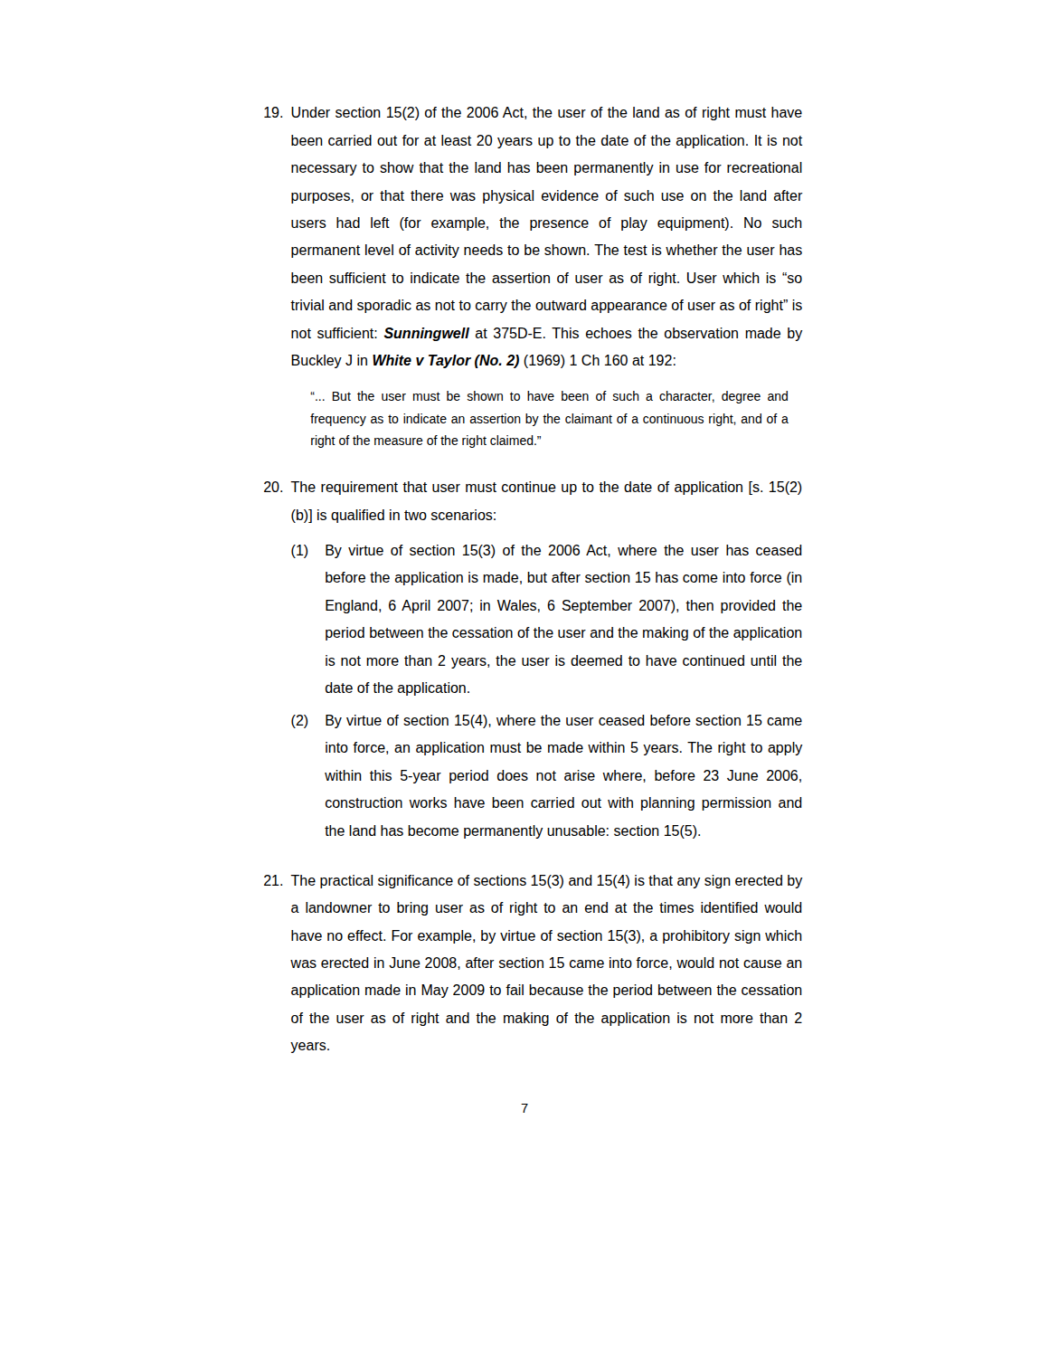Under section 15(2) of the 2006 Act, the user of the land as of right must have been carried out for at least 20 years up to the date of the application. It is not necessary to show that the land has been permanently in use for recreational purposes, or that there was physical evidence of such use on the land after users had left (for example, the presence of play equipment). No such permanent level of activity needs to be shown. The test is whether the user has been sufficient to indicate the assertion of user as of right. User which is “so trivial and sporadic as not to carry the outward appearance of user as of right” is not sufficient: Sunningwell at 375D-E. This echoes the observation made by Buckley J in White v Taylor (No. 2) (1969) 1 Ch 160 at 192:
“... But the user must be shown to have been of such a character, degree and frequency as to indicate an assertion by the claimant of a continuous right, and of a right of the measure of the right claimed.”
The requirement that user must continue up to the date of application [s. 15(2)(b)] is qualified in two scenarios:
By virtue of section 15(3) of the 2006 Act, where the user has ceased before the application is made, but after section 15 has come into force (in England, 6 April 2007; in Wales, 6 September 2007), then provided the period between the cessation of the user and the making of the application is not more than 2 years, the user is deemed to have continued until the date of the application.
By virtue of section 15(4), where the user ceased before section 15 came into force, an application must be made within 5 years. The right to apply within this 5-year period does not arise where, before 23 June 2006, construction works have been carried out with planning permission and the land has become permanently unusable: section 15(5).
The practical significance of sections 15(3) and 15(4) is that any sign erected by a landowner to bring user as of right to an end at the times identified would have no effect. For example, by virtue of section 15(3), a prohibitory sign which was erected in June 2008, after section 15 came into force, would not cause an application made in May 2009 to fail because the period between the cessation of the user as of right and the making of the application is not more than 2 years.
7